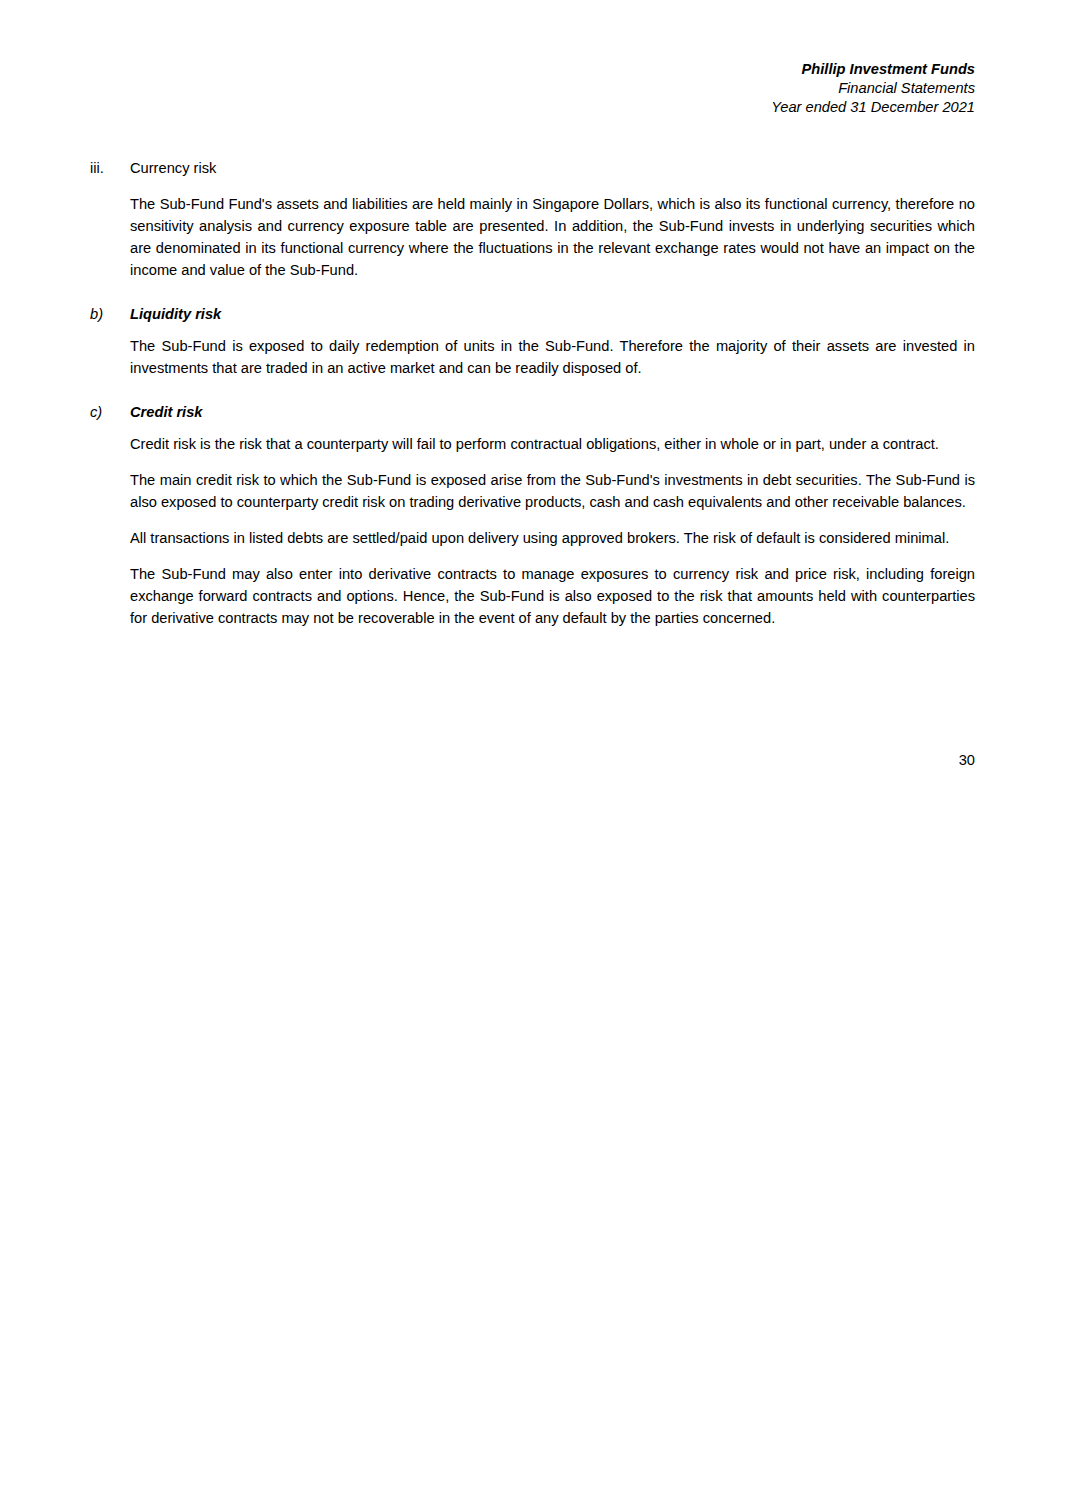Phillip Investment Funds
Financial Statements
Year ended 31 December 2021
iii.
Currency risk
The Sub-Fund Fund's assets and liabilities are held mainly in Singapore Dollars, which is also its functional currency, therefore no sensitivity analysis and currency exposure table are presented. In addition, the Sub-Fund invests in underlying securities which are denominated in its functional currency where the fluctuations in the relevant exchange rates would not have an impact on the income and value of the Sub-Fund.
b)
Liquidity risk
The Sub-Fund is exposed to daily redemption of units in the Sub-Fund. Therefore the majority of their assets are invested in investments that are traded in an active market and can be readily disposed of.
c)
Credit risk
Credit risk is the risk that a counterparty will fail to perform contractual obligations, either in whole or in part, under a contract.
The main credit risk to which the Sub-Fund is exposed arise from the Sub-Fund's investments in debt securities. The Sub-Fund is also exposed to counterparty credit risk on trading derivative products, cash and cash equivalents and other receivable balances.
All transactions in listed debts are settled/paid upon delivery using approved brokers. The risk of default is considered minimal.
The Sub-Fund may also enter into derivative contracts to manage exposures to currency risk and price risk, including foreign exchange forward contracts and options. Hence, the Sub-Fund is also exposed to the risk that amounts held with counterparties for derivative contracts may not be recoverable in the event of any default by the parties concerned.
30